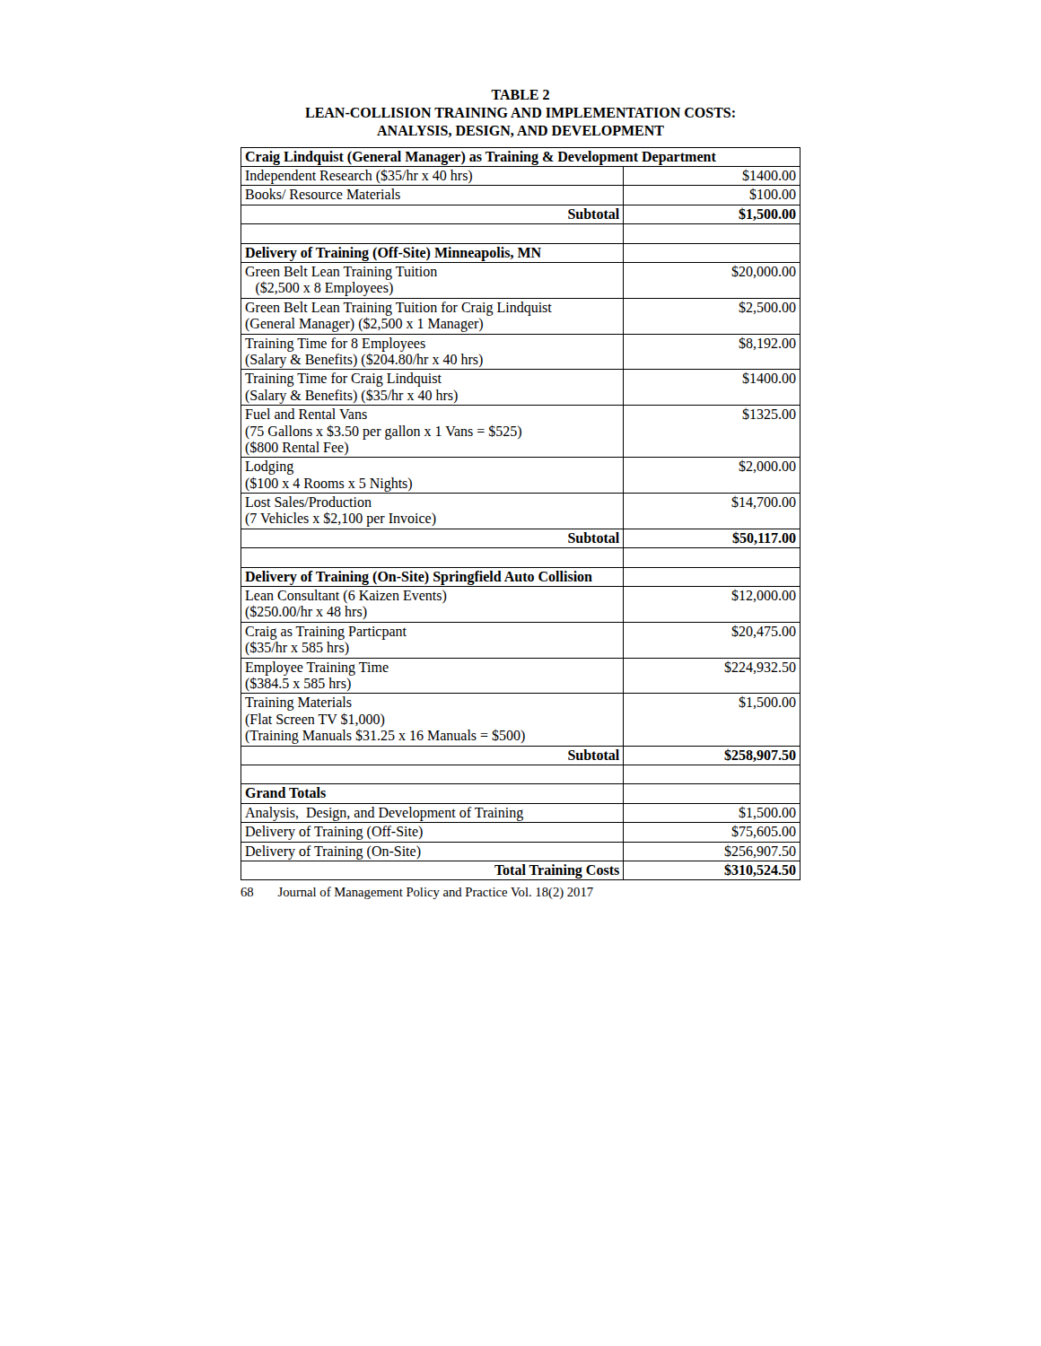TABLE 2
LEAN-COLLISION TRAINING AND IMPLEMENTATION COSTS:
ANALYSIS, DESIGN, AND DEVELOPMENT
| Craig Lindquist (General Manager) as Training & Development Department |
| Independent Research ($35/hr x 40 hrs) | $1400.00 |
| Books/ Resource Materials | $100.00 |
| Subtotal | $1,500.00 |
| Delivery of Training (Off-Site) Minneapolis, MN | |
| Green Belt Lean Training Tuition ($2,500 x 8 Employees) | $20,000.00 |
| Green Belt Lean Training Tuition for Craig Lindquist (General Manager) ($2,500 x 1 Manager) | $2,500.00 |
| Training Time for 8 Employees (Salary & Benefits) ($204.80/hr x 40 hrs) | $8,192.00 |
| Training Time for Craig Lindquist (Salary & Benefits) ($35/hr x 40 hrs) | $1400.00 |
| Fuel and Rental Vans (75 Gallons x $3.50 per gallon x 1 Vans = $525) ($800 Rental Fee) | $1325.00 |
| Lodging ($100 x 4 Rooms x 5 Nights) | $2,000.00 |
| Lost Sales/Production (7 Vehicles x $2,100 per Invoice) | $14,700.00 |
| Subtotal | $50,117.00 |
| Delivery of Training (On-Site) Springfield Auto Collision | |
| Lean Consultant (6 Kaizen Events) ($250.00/hr x 48 hrs) | $12,000.00 |
| Craig as Training Particpant ($35/hr x 585 hrs) | $20,475.00 |
| Employee Training Time ($384.5 x 585 hrs) | $224,932.50 |
| Training Materials (Flat Screen TV $1,000) (Training Manuals $31.25 x 16 Manuals = $500) | $1,500.00 |
| Subtotal | $258,907.50 |
| Grand Totals | |
| Analysis, Design, and Development of Training | $1,500.00 |
| Delivery of Training (Off-Site) | $75,605.00 |
| Delivery of Training (On-Site) | $256,907.50 |
| Total Training Costs | $310,524.50 |
68Journal of Management Policy and Practice Vol. 18(2) 2017